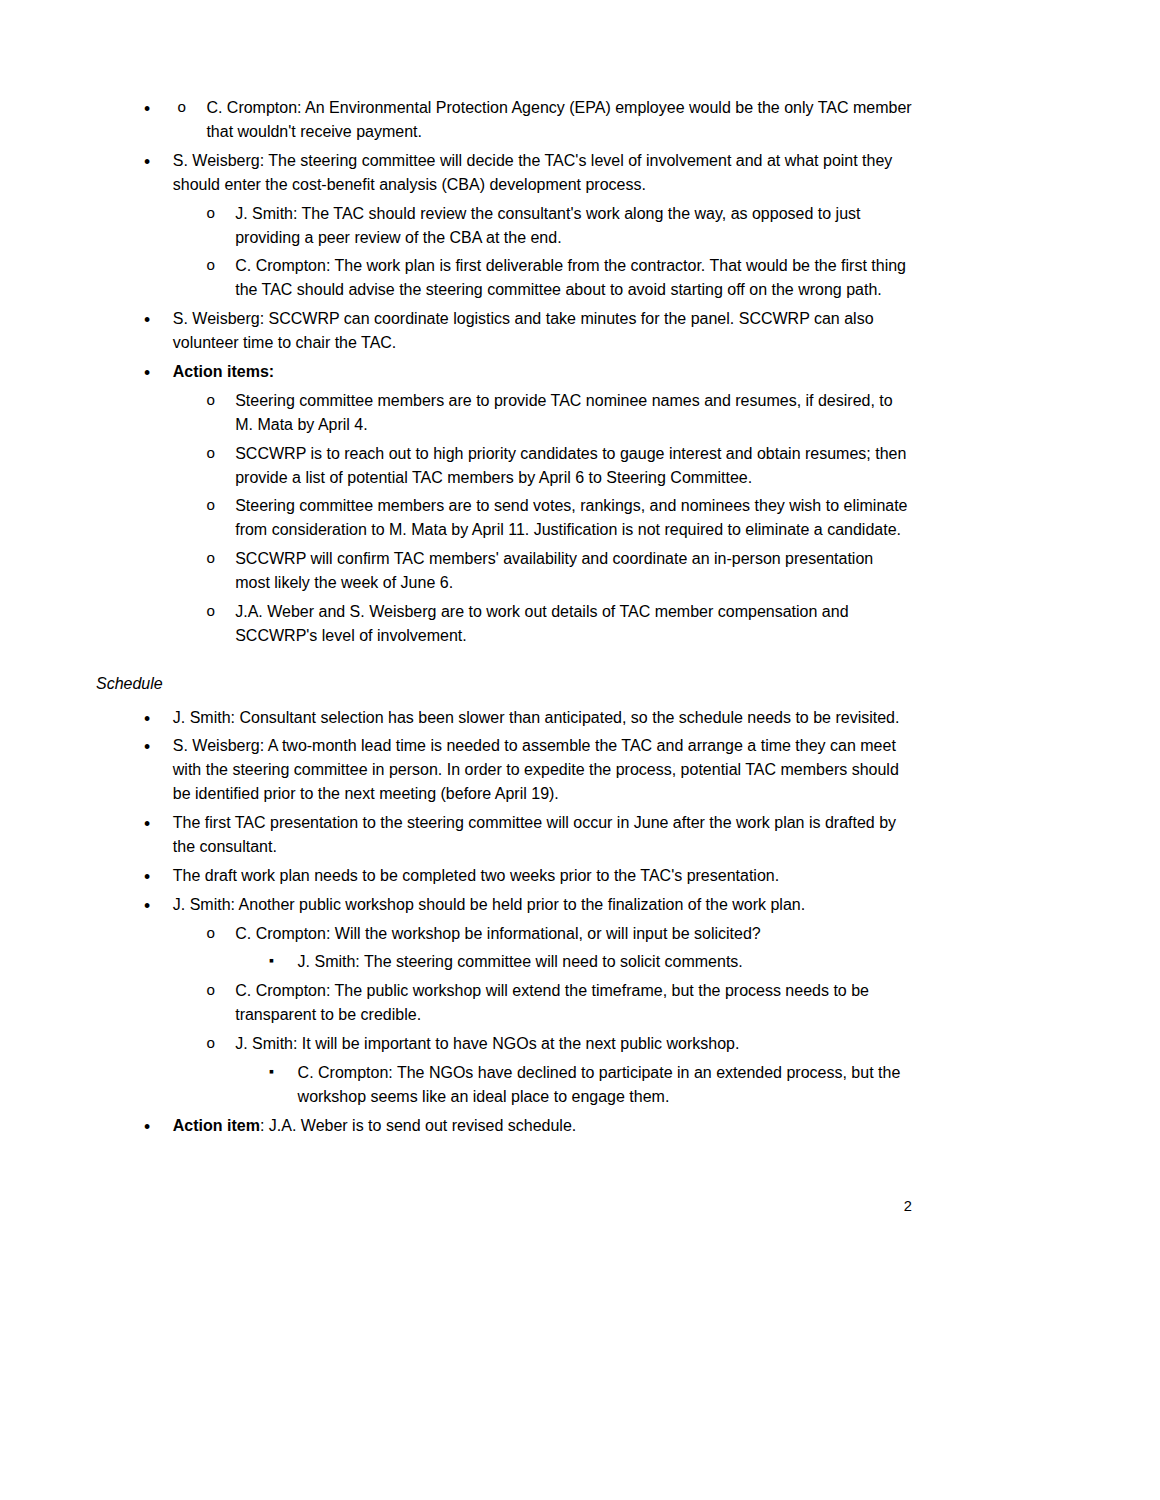C. Crompton: An Environmental Protection Agency (EPA) employee would be the only TAC member that wouldn't receive payment.
S. Weisberg: The steering committee will decide the TAC's level of involvement and at what point they should enter the cost-benefit analysis (CBA) development process.
J. Smith: The TAC should review the consultant's work along the way, as opposed to just providing a peer review of the CBA at the end.
C. Crompton: The work plan is first deliverable from the contractor. That would be the first thing the TAC should advise the steering committee about to avoid starting off on the wrong path.
S. Weisberg: SCCWRP can coordinate logistics and take minutes for the panel. SCCWRP can also volunteer time to chair the TAC.
Action items:
Steering committee members are to provide TAC nominee names and resumes, if desired, to M. Mata by April 4.
SCCWRP is to reach out to high priority candidates to gauge interest and obtain resumes; then provide a list of potential TAC members by April 6 to Steering Committee.
Steering committee members are to send votes, rankings, and nominees they wish to eliminate from consideration to M. Mata by April 11. Justification is not required to eliminate a candidate.
SCCWRP will confirm TAC members' availability and coordinate an in-person presentation most likely the week of June 6.
J.A. Weber and S. Weisberg are to work out details of TAC member compensation and SCCWRP's level of involvement.
Schedule
J. Smith: Consultant selection has been slower than anticipated, so the schedule needs to be revisited.
S. Weisberg: A two-month lead time is needed to assemble the TAC and arrange a time they can meet with the steering committee in person. In order to expedite the process, potential TAC members should be identified prior to the next meeting (before April 19).
The first TAC presentation to the steering committee will occur in June after the work plan is drafted by the consultant.
The draft work plan needs to be completed two weeks prior to the TAC's presentation.
J. Smith: Another public workshop should be held prior to the finalization of the work plan.
C. Crompton: Will the workshop be informational, or will input be solicited?
J. Smith: The steering committee will need to solicit comments.
C. Crompton: The public workshop will extend the timeframe, but the process needs to be transparent to be credible.
J. Smith: It will be important to have NGOs at the next public workshop.
C. Crompton: The NGOs have declined to participate in an extended process, but the workshop seems like an ideal place to engage them.
Action item: J.A. Weber is to send out revised schedule.
2